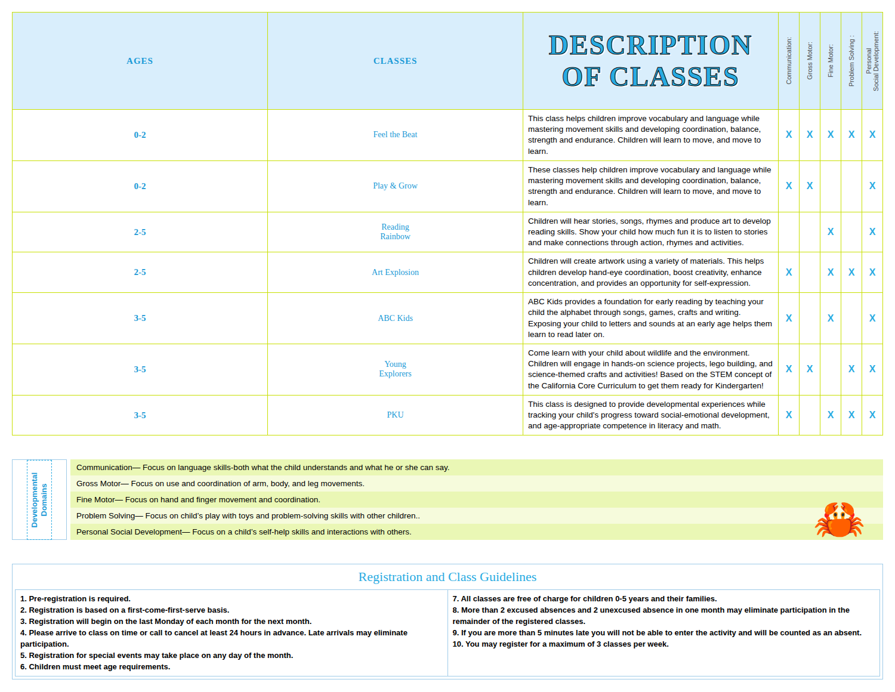| AGES | CLASSES | DESCRIPTION OF CLASSES | Communication: | Gross Motor: | Fine Motor: | Problem Solving : | Personal Social Development: |
| --- | --- | --- | --- | --- | --- | --- | --- |
| 0-2 | Feel the Beat | This class helps children improve vocabulary and language while mastering movement skills and developing coordination, balance, strength and endurance. Children will learn to move, and move to learn. | X | X | X | X | X |
| 0-2 | Play & Grow | These classes help children improve vocabulary and language while mastering movement skills and developing coordination, balance, strength and endurance. Children will learn to move, and move to learn. | X | X | | | X |
| 2-5 | Reading Rainbow | Children will hear stories, songs, rhymes and produce art to develop reading skills. Show your child how much fun it is to listen to stories and make connections through action, rhymes and activities. | | | X | | X |
| 2-5 | Art Explosion | Children will create artwork using a variety of materials. This helps children develop hand-eye coordination, boost creativity, enhance concentration, and provides an opportunity for self-expression. | X | | X | X | X |
| 3-5 | ABC Kids | ABC Kids provides a foundation for early reading by teaching your child the alphabet through songs, games, crafts and writing. Exposing your child to letters and sounds at an early age helps them learn to read later on. | X | | X | | X |
| 3-5 | Young Explorers | Come learn with your child about wildlife and the environment. Children will engage in hands-on science projects, lego building, and science-themed crafts and activities! Based on the STEM concept of the California Core Curriculum to get them ready for Kindergarten! | X | X | | X | X |
| 3-5 | PKU | This class is designed to provide developmental experiences while tracking your child's progress toward social-emotional development, and age-appropriate competence in literacy and math. | X | | X | X | X |
Developmental
Domains
| Communication— Focus on language skills-both what the child understands and what he or she can say. |
| Gross Motor— Focus on use and coordination of arm, body, and leg movements. |
| Fine Motor— Focus on hand and finger movement and coordination. |
| Problem Solving— Focus on child’s play with toys and problem-solving skills with other children.. |
| Personal Social Development— Focus on a child’s self-help skills and interactions with others. |
🦀
Registration and Class Guidelines
| 1. Pre-registration is required. 2. Registration is based on a first-come-first-serve basis. 3. Registration will begin on the last Monday of each month for the next month. 4. Please arrive to class on time or call to cancel at least 24 hours in advance. Late arrivals may eliminate participation. 5. Registration for special events may take place on any day of the month. 6. Children must meet age requirements. | 7. All classes are free of charge for children 0-5 years and their families. 8. More than 2 excused absences and 2 unexcused absence in one month may eliminate participation in the remainder of the registered classes. 9. If you are more than 5 minutes late you will not be able to enter the activity and will be counted as an absent. 10. You may register for a maximum of 3 classes per week. |